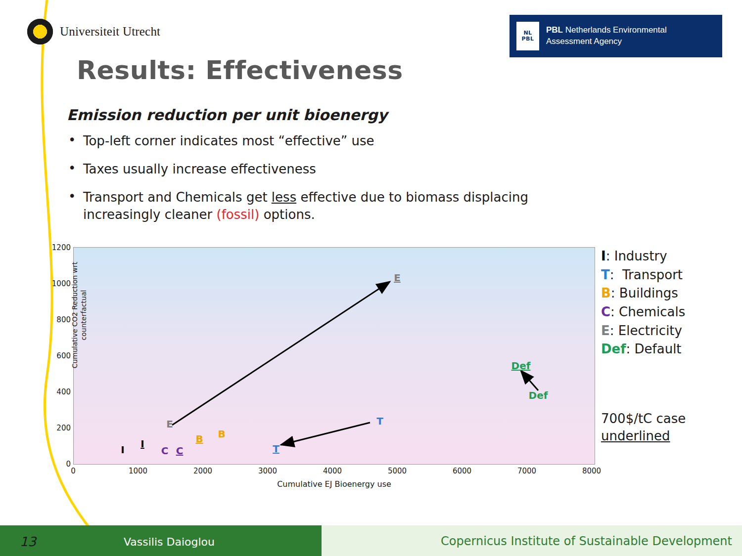Universiteit Utrecht
NL
PBL
PBL Netherlands Environmental
Assessment Agency
Results: Effectiveness
Emission reduction per unit bioenergy
Top-left corner indicates most “effective” use
Taxes usually increase effectiveness
Transport and Chemicals get less effective due to biomass displacing increasingly cleaner (fossil) options.
Cumulative CO2 Reduction wrt
counterfactual
1200
1000
800
600
400
200
0
0
1000
2000
3000
4000
5000
6000
7000
8000
Cumulative EJ Bioenergy use
I I C C B B T T E E Def Def
I: Industry
T: Transport
B: Buildings
C: Chemicals
E: Electricity
Def: Default
700$/tC case
underlined
13
Vassilis Daioglou
Copernicus Institute of Sustainable Development